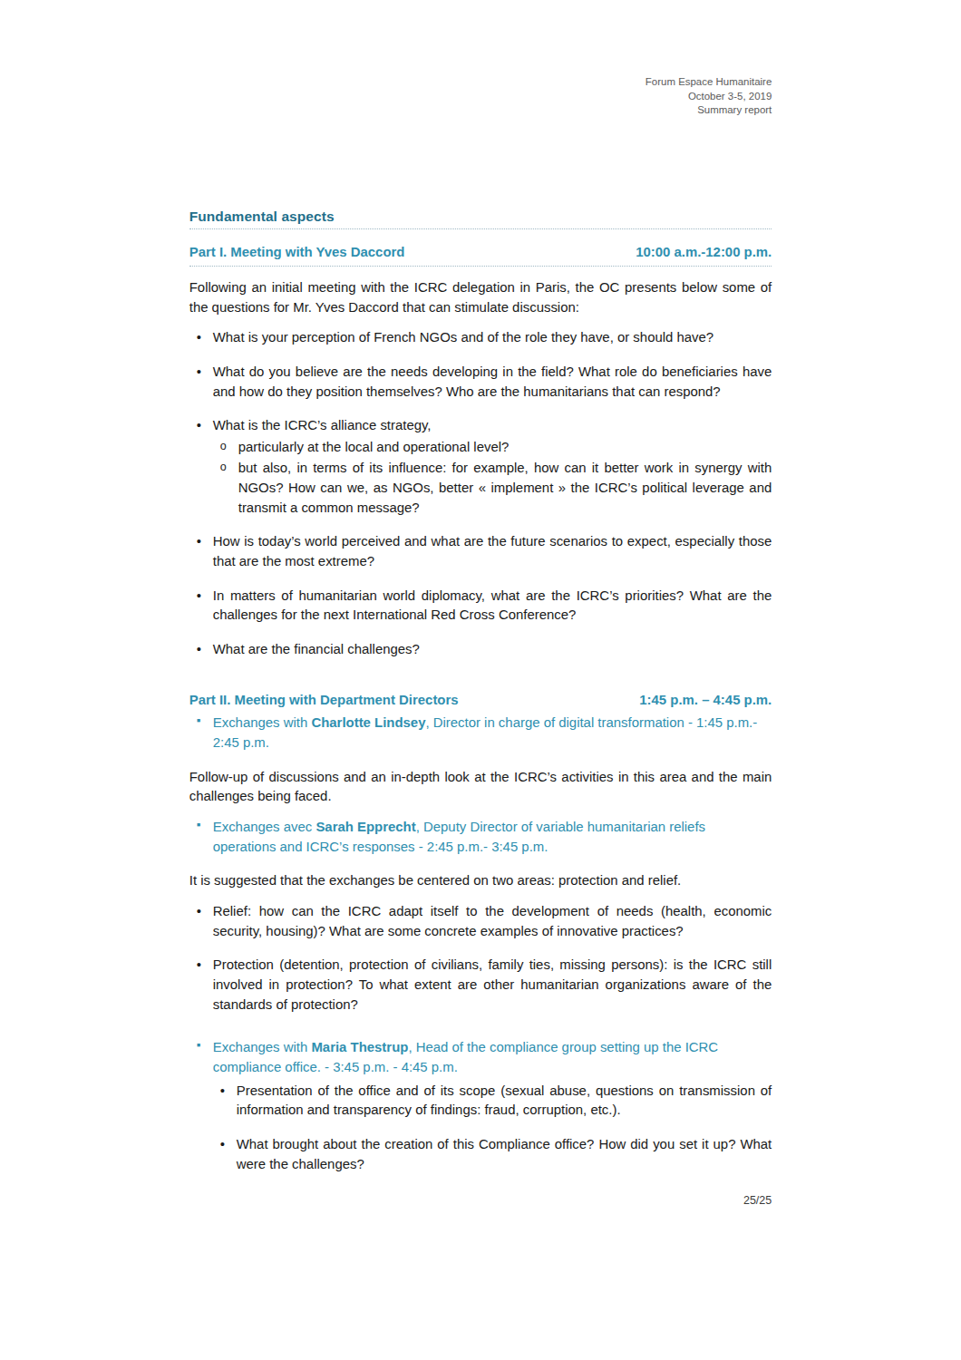Forum Espace Humanitaire
October 3-5, 2019
Summary report
Fundamental aspects
Part I. Meeting with Yves Daccord 10:00 a.m.-12:00 p.m.
Following an initial meeting with the ICRC delegation in Paris, the OC presents below some of the questions for Mr. Yves Daccord that can stimulate discussion:
What is your perception of French NGOs and of the role they have, or should have?
What do you believe are the needs developing in the field? What role do beneficiaries have and how do they position themselves? Who are the humanitarians that can respond?
What is the ICRC’s alliance strategy,
particularly at the local and operational level?
but also, in terms of its influence: for example, how can it better work in synergy with NGOs? How can we, as NGOs, better « implement » the ICRC’s political leverage and transmit a common message?
How is today’s world perceived and what are the future scenarios to expect, especially those that are the most extreme?
In matters of humanitarian world diplomacy, what are the ICRC’s priorities? What are the challenges for the next International Red Cross Conference?
What are the financial challenges?
Part II. Meeting with Department Directors 1:45 p.m. – 4:45 p.m.
Exchanges with Charlotte Lindsey, Director in charge of digital transformation - 1:45 p.m.- 2:45 p.m.
Follow-up of discussions and an in-depth look at the ICRC’s activities in this area and the main challenges being faced.
Exchanges avec Sarah Epprecht, Deputy Director of variable humanitarian reliefs operations and ICRC’s responses - 2:45 p.m.- 3:45 p.m.
It is suggested that the exchanges be centered on two areas: protection and relief.
Relief: how can the ICRC adapt itself to the development of needs (health, economic security, housing)? What are some concrete examples of innovative practices?
Protection (detention, protection of civilians, family ties, missing persons): is the ICRC still involved in protection? To what extent are other humanitarian organizations aware of the standards of protection?
Exchanges with Maria Thestrup, Head of the compliance group setting up the ICRC compliance office. - 3:45 p.m. - 4:45 p.m.
Presentation of the office and of its scope (sexual abuse, questions on transmission of information and transparency of findings: fraud, corruption, etc.).
What brought about the creation of this Compliance office? How did you set it up? What were the challenges?
25/25